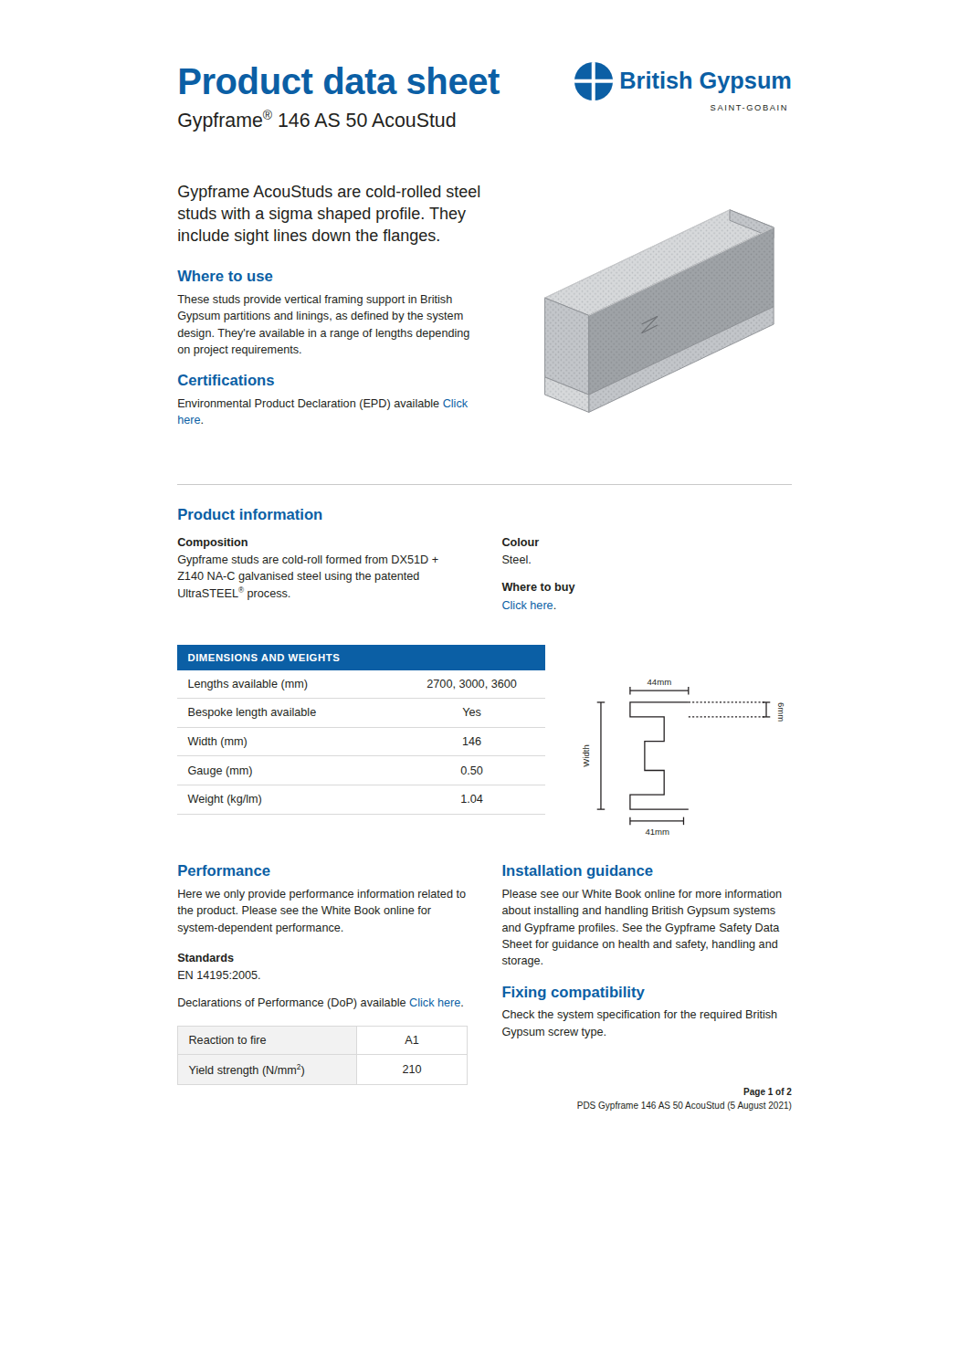Product data sheet
Gypframe® 146 AS 50 AcouStud
British Gypsum
SAINT-GOBAIN
Gypframe AcouStuds are cold-rolled steel studs with a sigma shaped profile. They include sight lines down the flanges.
Where to use
These studs provide vertical framing support in British Gypsum partitions and linings, as defined by the system design. They're available in a range of lengths depending on project requirements.
Certifications
Environmental Product Declaration (EPD) available Click here.
Product information
Composition
Gypframe studs are cold-roll formed from DX51D + Z140 NA-C galvanised steel using the patented UltraSTEEL® process.
Colour
Steel.
Where to buy
Click here.
Dimensions and weights
| Lengths available (mm) | 2700, 3000, 3600 |
| Bespoke length available | Yes |
| Width (mm) | 146 |
| Gauge (mm) | 0.50 |
| Weight (kg/lm) | 1.04 |
44mm 41mm 6mm Width
Performance
Here we only provide performance information related to the product. Please see the White Book online for system-dependent performance.
Standards
EN 14195:2005.
Declarations of Performance (DoP) available Click here.
| Reaction to fire | A1 |
| Yield strength (N/mm 2 ) | 210 |
Installation guidance
Please see our White Book online for more information about installing and handling British Gypsum systems and Gypframe profiles. See the Gypframe Safety Data Sheet for guidance on health and safety, handling and storage.
Fixing compatibility
Check the system specification for the required British Gypsum screw type.
Page 1 of 2
PDS Gypframe 146 AS 50 AcouStud (5 August 2021)